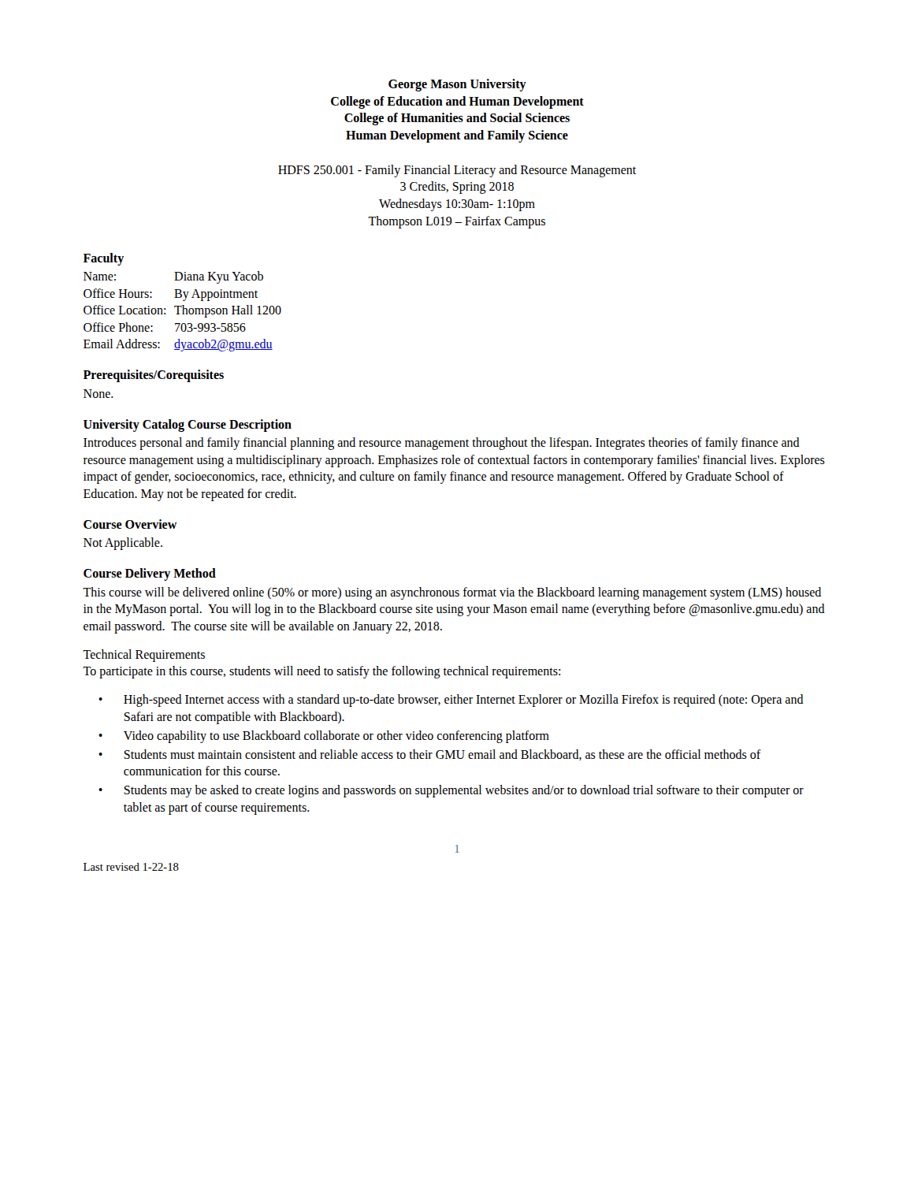George Mason University
College of Education and Human Development
College of Humanities and Social Sciences
Human Development and Family Science
HDFS 250.001 - Family Financial Literacy and Resource Management
3 Credits, Spring 2018
Wednesdays 10:30am- 1:10pm
Thompson L019 – Fairfax Campus
Faculty
| Name: | Diana Kyu Yacob |
| Office Hours: | By Appointment |
| Office Location: | Thompson Hall 1200 |
| Office Phone: | 703-993-5856 |
| Email Address: | dyacob2@gmu.edu |
Prerequisites/Corequisites
None.
University Catalog Course Description
Introduces personal and family financial planning and resource management throughout the lifespan. Integrates theories of family finance and resource management using a multidisciplinary approach. Emphasizes role of contextual factors in contemporary families' financial lives. Explores impact of gender, socioeconomics, race, ethnicity, and culture on family finance and resource management. Offered by Graduate School of Education. May not be repeated for credit.
Course Overview
Not Applicable.
Course Delivery Method
This course will be delivered online (50% or more) using an asynchronous format via the Blackboard learning management system (LMS) housed in the MyMason portal. You will log in to the Blackboard course site using your Mason email name (everything before @masonlive.gmu.edu) and email password. The course site will be available on January 22, 2018.
Technical Requirements
To participate in this course, students will need to satisfy the following technical requirements:
High-speed Internet access with a standard up-to-date browser, either Internet Explorer or Mozilla Firefox is required (note: Opera and Safari are not compatible with Blackboard).
Video capability to use Blackboard collaborate or other video conferencing platform
Students must maintain consistent and reliable access to their GMU email and Blackboard, as these are the official methods of communication for this course.
Students may be asked to create logins and passwords on supplemental websites and/or to download trial software to their computer or tablet as part of course requirements.
1
Last revised 1-22-18